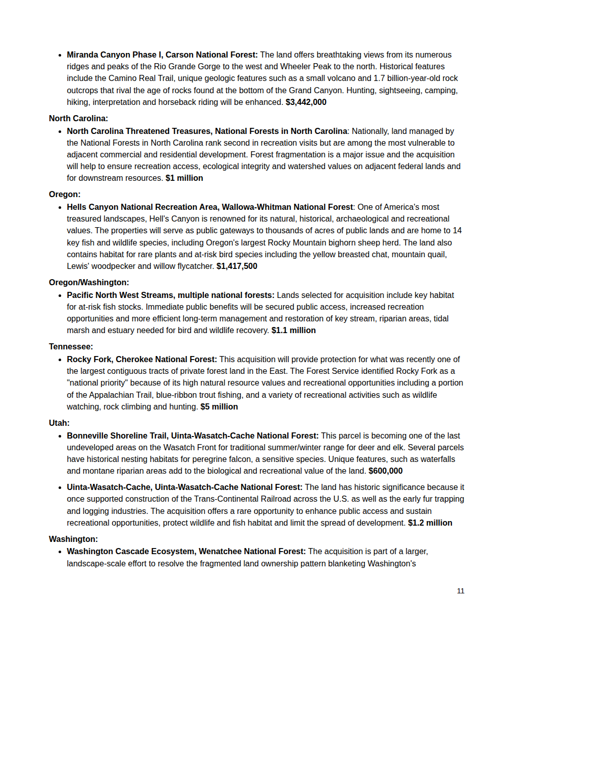Miranda Canyon Phase I, Carson National Forest: The land offers breathtaking views from its numerous ridges and peaks of the Rio Grande Gorge to the west and Wheeler Peak to the north. Historical features include the Camino Real Trail, unique geologic features such as a small volcano and 1.7 billion-year-old rock outcrops that rival the age of rocks found at the bottom of the Grand Canyon. Hunting, sightseeing, camping, hiking, interpretation and horseback riding will be enhanced. $3,442,000
North Carolina:
North Carolina Threatened Treasures, National Forests in North Carolina: Nationally, land managed by the National Forests in North Carolina rank second in recreation visits but are among the most vulnerable to adjacent commercial and residential development. Forest fragmentation is a major issue and the acquisition will help to ensure recreation access, ecological integrity and watershed values on adjacent federal lands and for downstream resources. $1 million
Oregon:
Hells Canyon National Recreation Area, Wallowa-Whitman National Forest: One of America's most treasured landscapes, Hell's Canyon is renowned for its natural, historical, archaeological and recreational values. The properties will serve as public gateways to thousands of acres of public lands and are home to 14 key fish and wildlife species, including Oregon's largest Rocky Mountain bighorn sheep herd. The land also contains habitat for rare plants and at-risk bird species including the yellow breasted chat, mountain quail, Lewis' woodpecker and willow flycatcher. $1,417,500
Oregon/Washington:
Pacific North West Streams, multiple national forests: Lands selected for acquisition include key habitat for at-risk fish stocks. Immediate public benefits will be secured public access, increased recreation opportunities and more efficient long-term management and restoration of key stream, riparian areas, tidal marsh and estuary needed for bird and wildlife recovery. $1.1 million
Tennessee:
Rocky Fork, Cherokee National Forest: This acquisition will provide protection for what was recently one of the largest contiguous tracts of private forest land in the East. The Forest Service identified Rocky Fork as a "national priority" because of its high natural resource values and recreational opportunities including a portion of the Appalachian Trail, blue-ribbon trout fishing, and a variety of recreational activities such as wildlife watching, rock climbing and hunting. $5 million
Utah:
Bonneville Shoreline Trail, Uinta-Wasatch-Cache National Forest: This parcel is becoming one of the last undeveloped areas on the Wasatch Front for traditional summer/winter range for deer and elk. Several parcels have historical nesting habitats for peregrine falcon, a sensitive species. Unique features, such as waterfalls and montane riparian areas add to the biological and recreational value of the land. $600,000
Uinta-Wasatch-Cache, Uinta-Wasatch-Cache National Forest: The land has historic significance because it once supported construction of the Trans-Continental Railroad across the U.S. as well as the early fur trapping and logging industries. The acquisition offers a rare opportunity to enhance public access and sustain recreational opportunities, protect wildlife and fish habitat and limit the spread of development. $1.2 million
Washington:
Washington Cascade Ecosystem, Wenatchee National Forest: The acquisition is part of a larger, landscape-scale effort to resolve the fragmented land ownership pattern blanketing Washington's
11